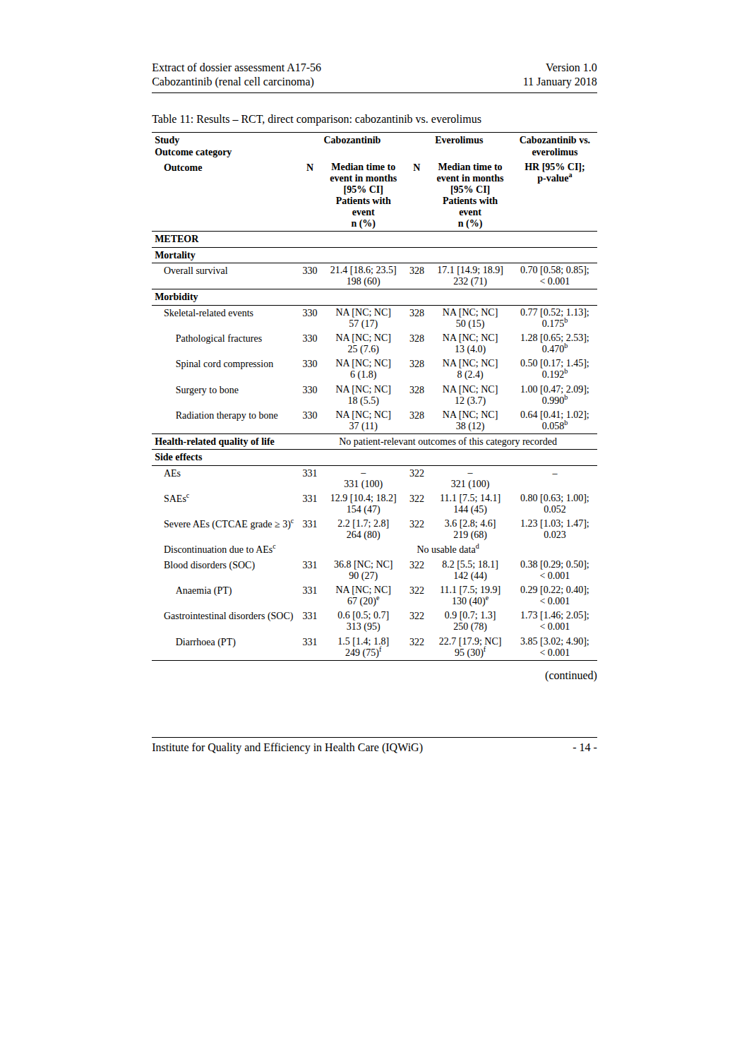| Extract of dossier assessment A17-56 | Version 1.0 |
| Cabozantinib (renal cell carcinoma) | 11 January 2018 |
Table 11: Results – RCT, direct comparison: cabozantinib vs. everolimus
| Study Outcome category | Cabozantinib | Everolimus | Cabozantinib vs. everolimus |
| --- | --- | --- | --- |
| Outcome | N | Median time to event in months [95% CI] Patients with event n (%) | N | Median time to event in months [95% CI] Patients with event n (%) | HR [95% CI]; p-value a |
| METEOR |
| Mortality |
| Overall survival | 330 | 21.4 [18.6; 23.5] 198 (60) | 328 | 17.1 [14.9; 18.9] 232 (71) | 0.70 [0.58; 0.85]; < 0.001 |
| Morbidity |
| Skeletal-related events | 330 | NA [NC; NC] 57 (17) | 328 | NA [NC; NC] 50 (15) | 0.77 [0.52; 1.13]; 0.175 b |
| Pathological fractures | 330 | NA [NC; NC] 25 (7.6) | 328 | NA [NC; NC] 13 (4.0) | 1.28 [0.65; 2.53]; 0.470 b |
| Spinal cord compression | 330 | NA [NC; NC] 6 (1.8) | 328 | NA [NC; NC] 8 (2.4) | 0.50 [0.17; 1.45]; 0.192 b |
| Surgery to bone | 330 | NA [NC; NC] 18 (5.5) | 328 | NA [NC; NC] 12 (3.7) | 1.00 [0.47; 2.09]; 0.990 b |
| Radiation therapy to bone | 330 | NA [NC; NC] 37 (11) | 328 | NA [NC; NC] 38 (12) | 0.64 [0.41; 1.02]; 0.058 b |
| Health-related quality of life | No patient-relevant outcomes of this category recorded |
| Side effects |
| AEs | 331 | – 331 (100) | 322 | – 321 (100) | – |
| SAEs c | 331 | 12.9 [10.4; 18.2] 154 (47) | 322 | 11.1 [7.5; 14.1] 144 (45) | 0.80 [0.63; 1.00]; 0.052 |
| Severe AEs (CTCAE grade ≥ 3) c | 331 | 2.2 [1.7; 2.8] 264 (80) | 322 | 3.6 [2.8; 4.6] 219 (68) | 1.23 [1.03; 1.47]; 0.023 |
| Discontinuation due to AEs c | No usable data d |
| Blood disorders (SOC) | 331 | 36.8 [NC; NC] 90 (27) | 322 | 8.2 [5.5; 18.1] 142 (44) | 0.38 [0.29; 0.50]; < 0.001 |
| Anaemia (PT) | 331 | NA [NC; NC] 67 (20) e | 322 | 11.1 [7.5; 19.9] 130 (40) e | 0.29 [0.22; 0.40]; < 0.001 |
| Gastrointestinal disorders (SOC) | 331 | 0.6 [0.5; 0.7] 313 (95) | 322 | 0.9 [0.7; 1.3] 250 (78) | 1.73 [1.46; 2.05]; < 0.001 |
| Diarrhoea (PT) | 331 | 1.5 [1.4; 1.8] 249 (75) f | 322 | 22.7 [17.9; NC] 95 (30) f | 3.85 [3.02; 4.90]; < 0.001 |
(continued)
| Institute for Quality and Efficiency in Health Care (IQWiG) | - 14 - |